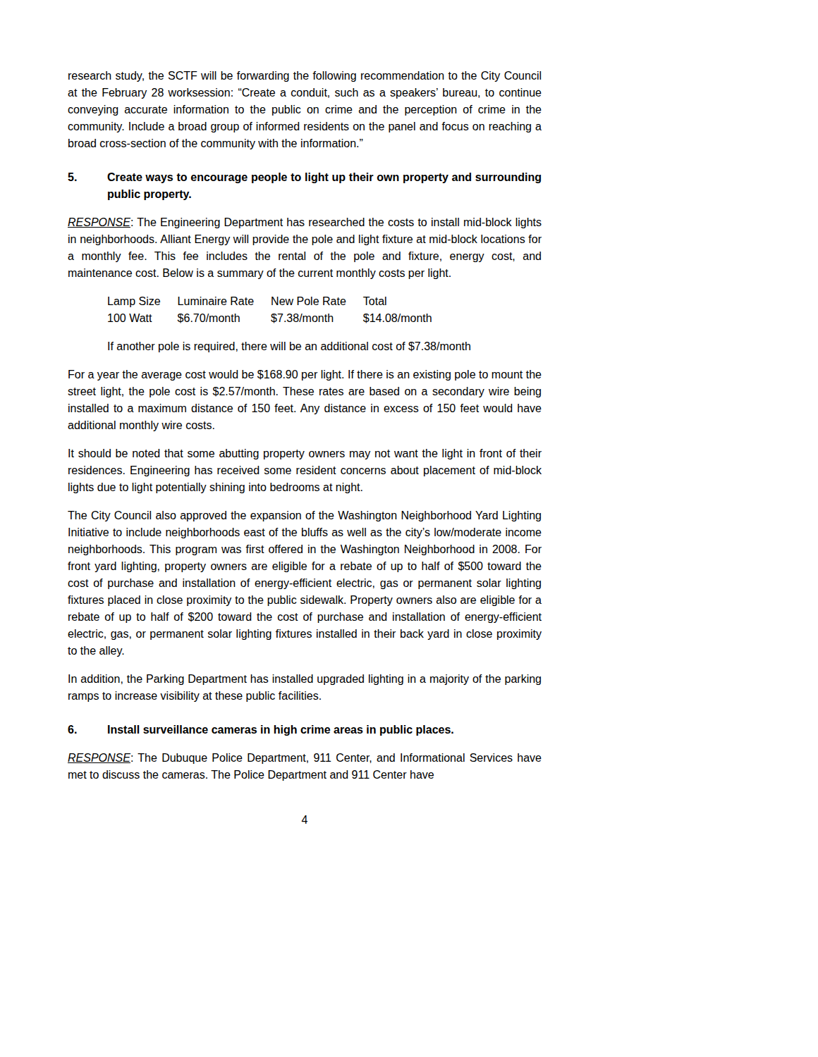research study, the SCTF will be forwarding the following recommendation to the City Council at the February 28 worksession: “Create a conduit, such as a speakers’ bureau, to continue conveying accurate information to the public on crime and the perception of crime in the community. Include a broad group of informed residents on the panel and focus on reaching a broad cross-section of the community with the information.”
5. Create ways to encourage people to light up their own property and surrounding public property.
RESPONSE: The Engineering Department has researched the costs to install mid-block lights in neighborhoods. Alliant Energy will provide the pole and light fixture at mid-block locations for a monthly fee. This fee includes the rental of the pole and fixture, energy cost, and maintenance cost. Below is a summary of the current monthly costs per light.
| Lamp Size | Luminaire Rate | New Pole Rate | Total |
| 100 Watt | $6.70/month | $7.38/month | $14.08/month |
If another pole is required, there will be an additional cost of $7.38/month
For a year the average cost would be $168.90 per light. If there is an existing pole to mount the street light, the pole cost is $2.57/month. These rates are based on a secondary wire being installed to a maximum distance of 150 feet. Any distance in excess of 150 feet would have additional monthly wire costs.
It should be noted that some abutting property owners may not want the light in front of their residences. Engineering has received some resident concerns about placement of mid-block lights due to light potentially shining into bedrooms at night.
The City Council also approved the expansion of the Washington Neighborhood Yard Lighting Initiative to include neighborhoods east of the bluffs as well as the city’s low/moderate income neighborhoods. This program was first offered in the Washington Neighborhood in 2008. For front yard lighting, property owners are eligible for a rebate of up to half of $500 toward the cost of purchase and installation of energy-efficient electric, gas or permanent solar lighting fixtures placed in close proximity to the public sidewalk. Property owners also are eligible for a rebate of up to half of $200 toward the cost of purchase and installation of energy-efficient electric, gas, or permanent solar lighting fixtures installed in their back yard in close proximity to the alley.
In addition, the Parking Department has installed upgraded lighting in a majority of the parking ramps to increase visibility at these public facilities.
6. Install surveillance cameras in high crime areas in public places.
RESPONSE: The Dubuque Police Department, 911 Center, and Informational Services have met to discuss the cameras. The Police Department and 911 Center have
4